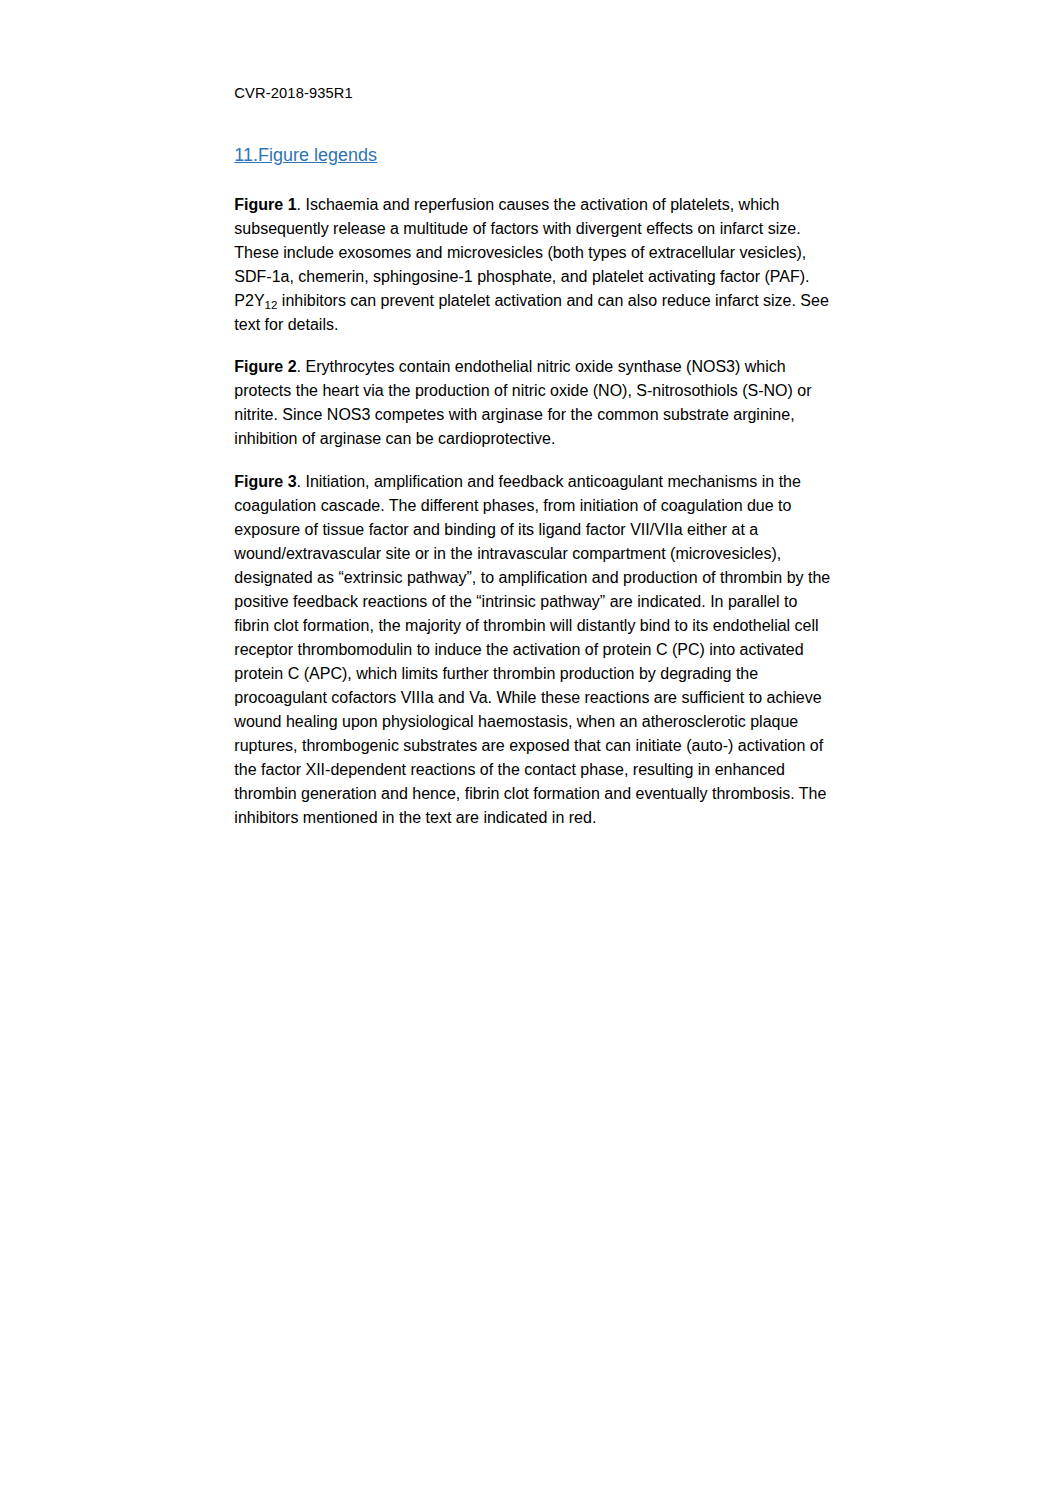CVR-2018-935R1
11. Figure legends
Figure 1. Ischaemia and reperfusion causes the activation of platelets, which subsequently release a multitude of factors with divergent effects on infarct size. These include exosomes and microvesicles (both types of extracellular vesicles), SDF-1a, chemerin, sphingosine-1 phosphate, and platelet activating factor (PAF). P2Y12 inhibitors can prevent platelet activation and can also reduce infarct size. See text for details.
Figure 2. Erythrocytes contain endothelial nitric oxide synthase (NOS3) which protects the heart via the production of nitric oxide (NO), S-nitrosothiols (S-NO) or nitrite. Since NOS3 competes with arginase for the common substrate arginine, inhibition of arginase can be cardioprotective.
Figure 3. Initiation, amplification and feedback anticoagulant mechanisms in the coagulation cascade. The different phases, from initiation of coagulation due to exposure of tissue factor and binding of its ligand factor VII/VIIa either at a wound/extravascular site or in the intravascular compartment (microvesicles), designated as “extrinsic pathway”, to amplification and production of thrombin by the positive feedback reactions of the “intrinsic pathway” are indicated. In parallel to fibrin clot formation, the majority of thrombin will distantly bind to its endothelial cell receptor thrombomodulin to induce the activation of protein C (PC) into activated protein C (APC), which limits further thrombin production by degrading the procoagulant cofactors VIIIa and Va. While these reactions are sufficient to achieve wound healing upon physiological haemostasis, when an atherosclerotic plaque ruptures, thrombogenic substrates are exposed that can initiate (auto-) activation of the factor XII-dependent reactions of the contact phase, resulting in enhanced thrombin generation and hence, fibrin clot formation and eventually thrombosis. The inhibitors mentioned in the text are indicated in red.